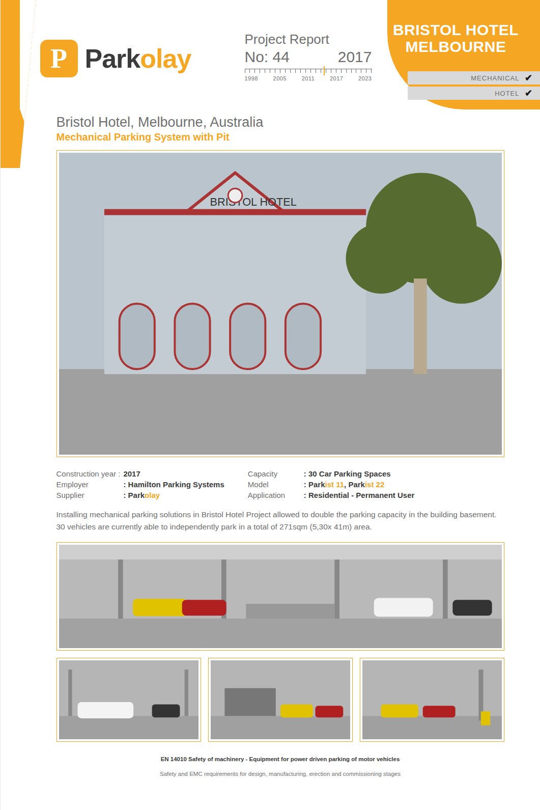P
Park olay
Project Report
No: 442017
19982005201120172023
BRISTOL HOTEL
MELBOURNE
MECHANICAL✔
HOTEL✔
Bristol Hotel, Melbourne, Australia
Mechanical Parking System with Pit
| Construction year : | 2017 |
| Employer | : Hamilton Parking Systems |
| Supplier | : Park olay |
| Capacity | : 30 Car Parking Spaces |
| Model | : Park ist 11 , Park ist 22 |
| Application | : Residential - Permanent User |
Installing mechanical parking solutions in Bristol Hotel Project allowed to double the parking capacity in the building basement. 30 vehicles are currently able to independently park in a total of 271sqm (5,30x 41m) area.
EN 14010 Safety of machinery - Equipment for power driven parking of motor vehicles
Safety and EMC requirements for design, manufacturing, erection and commissioning stages